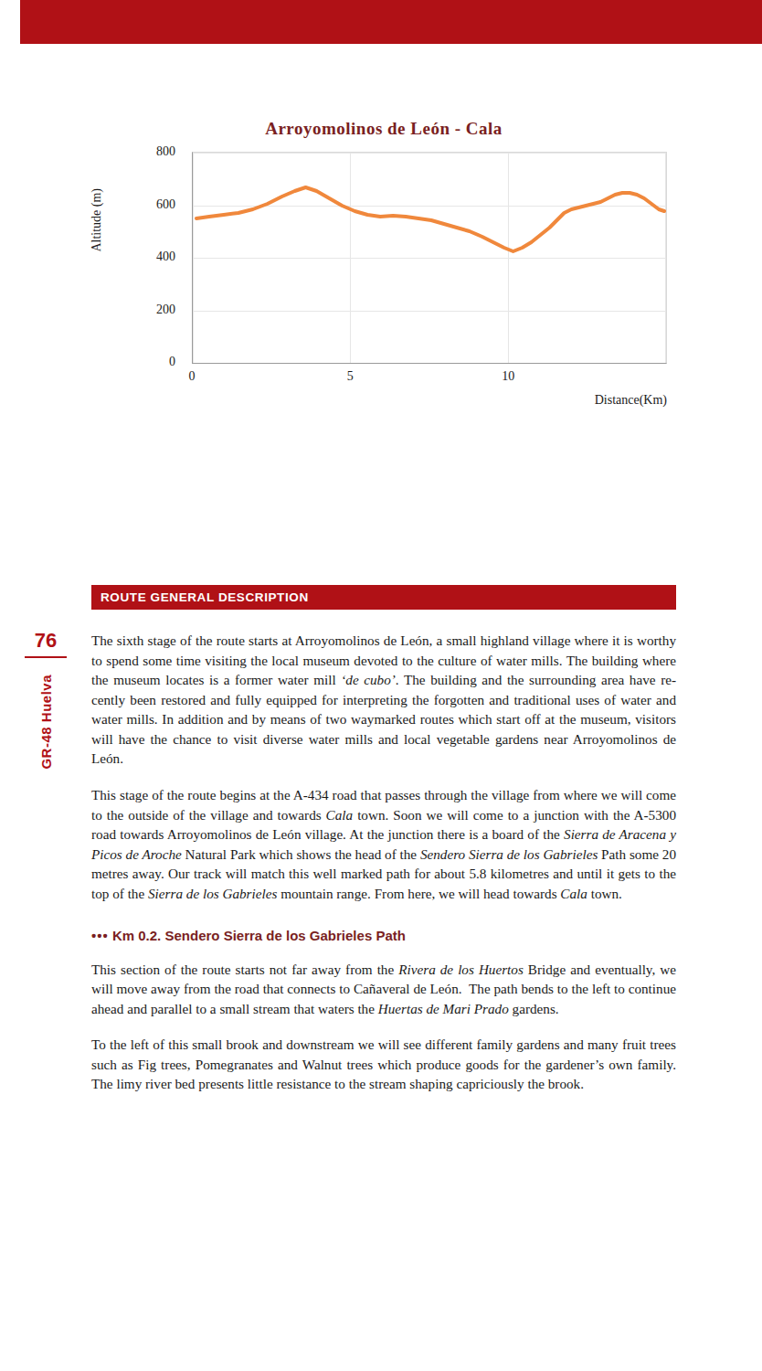Arroyomolinos de León - Cala
Altitude (m)
800 600 400 200 0
0 5 10
Distance(Km)
ROUTE GENERAL DESCRIPTION
76
GR-48 Huelva
The sixth stage of the route starts at Arroyomolinos de León, a small highland village where it is worthy to spend some time visiting the local museum devoted to the culture of water mills. The building where the museum locates is a former water mill ‘de cubo’. The building and the surrounding area have recently been restored and fully equipped for interpreting the forgotten and traditional uses of water and water mills. In addition and by means of two waymarked routes which start off at the museum, visitors will have the chance to visit diverse water mills and local vegetable gardens near Arroyomolinos de León.
This stage of the route begins at the A-434 road that passes through the village from where we will come to the outside of the village and towards Cala town. Soon we will come to a junction with the A-5300 road towards Arroyomolinos de León village. At the junction there is a board of the Sierra de Aracena y Picos de Aroche Natural Park which shows the head of the Sendero Sierra de los Gabrieles Path some 20 metres away. Our track will match this well marked path for about 5.8 kilometres and until it gets to the top of the Sierra de los Gabrieles mountain range. From here, we will head towards Cala town.
••• Km 0.2. Sendero Sierra de los Gabrieles Path
This section of the route starts not far away from the Rivera de los Huertos Bridge and eventually, we will move away from the road that connects to Cañaveral de León. The path bends to the left to continue ahead and parallel to a small stream that waters the Huertas de Mari Prado gardens.
To the left of this small brook and downstream we will see different family gardens and many fruit trees such as Fig trees, Pomegranates and Walnut trees which produce goods for the gardener’s own family. The limy river bed presents little resistance to the stream shaping capriciously the brook.